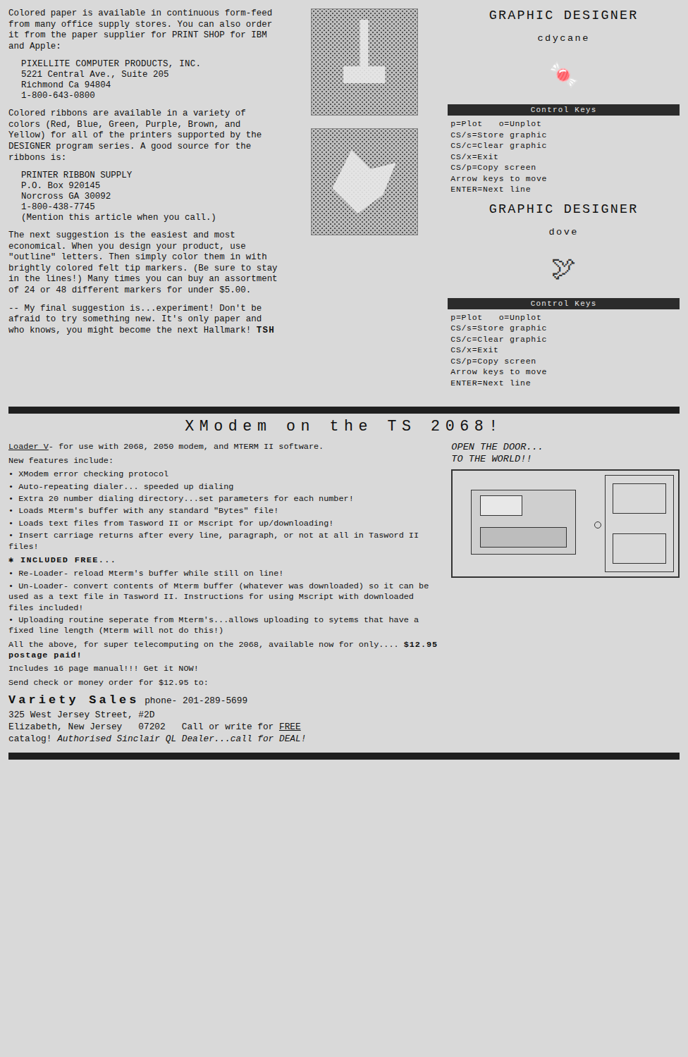Colored paper is available in continuous form-feed from many office supply stores. You can also order it from the paper supplier for PRINT SHOP for IBM and Apple:
PIXELLITE COMPUTER PRODUCTS, INC.
5221 Central Ave., Suite 205
Richmond Ca 94804
1-800-643-0800
Colored ribbons are available in a variety of colors (Red, Blue, Green, Purple, Brown, and Yellow) for all of the printers supported by the DESIGNER program series. A good source for the ribbons is:
PRINTER RIBBON SUPPLY
P.O. Box 920145
Norcross GA 30092
1-800-438-7745
(Mention this article when you call.)
The next suggestion is the easiest and most economical. When you design your product, use "outline" letters. Then simply color them in with brightly colored felt tip markers. (Be sure to stay in the lines!) Many times you can buy an assortment of 24 or 48 different markers for under $5.00.
-- My final suggestion is...experiment! Don't be afraid to try something new. It's only paper and who knows, you might become the next Hallmark! TSH
GRAPHIC DESIGNER
cdycane
🍬
Control Keys
p=Plot o=Unplot
CS/s=Store graphic
CS/c=Clear graphic
CS/x=Exit
CS/p=Copy screen
Arrow keys to move
ENTER=Next line
GRAPHIC DESIGNER
dove
🕊
Control Keys
p=Plot o=Unplot
CS/s=Store graphic
CS/c=Clear graphic
CS/x=Exit
CS/p=Copy screen
Arrow keys to move
ENTER=Next line
XModem on the TS 2068!
Loader V- for use with 2068, 2050 modem, and MTERM II software.
New features include:
• XModem error checking protocol
• Auto-repeating dialer... speeded up dialing
• Extra 20 number dialing directory...set parameters for each number!
• Loads Mterm's buffer with any standard "Bytes" file!
• Loads text files from Tasword II or Mscript for up/downloading!
• Insert carriage returns after every line, paragraph, or not at all in Tasword II files!
✱ INCLUDED FREE...
• Re-Loader- reload Mterm's buffer while still on line!
• Un-Loader- convert contents of Mterm buffer (whatever was downloaded) so it can be used as a text file in Tasword II. Instructions for using Mscript with downloaded files included!
• Uploading routine seperate from Mterm's...allows uploading to sytems that have a fixed line length (Mterm will not do this!)
All the above, for super telecomputing on the 2068, available now for only.... $12.95 postage paid!
Includes 16 page manual!!! Get it NOW!
Send check or money order for $12.95 to:
Variety Sales phone- 201-289-5699
325 West Jersey Street, #2D
Elizabeth, New Jersey 07202 Call or write for FREE
catalog! Authorised Sinclair QL Dealer...call for DEAL!
OPEN THE DOOR...
TO THE WORLD!!